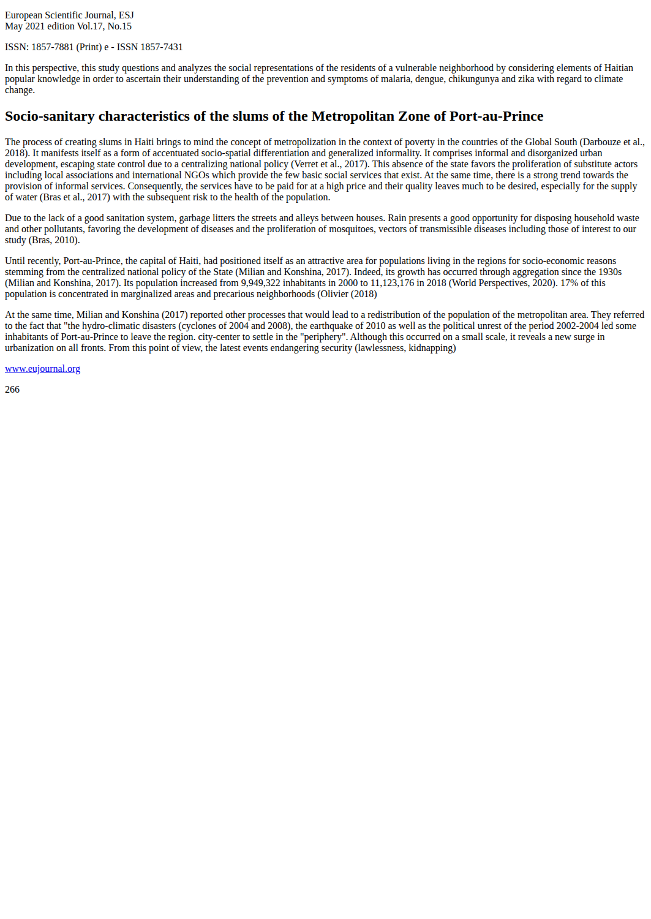European Scientific Journal, ESJ
May 2021 edition Vol.17, No.15
ISSN: 1857-7881 (Print) e - ISSN 1857-7431
In this perspective, this study questions and analyzes the social representations of the residents of a vulnerable neighborhood by considering elements of Haitian popular knowledge in order to ascertain their understanding of the prevention and symptoms of malaria, dengue, chikungunya and zika with regard to climate change.
Socio-sanitary characteristics of the slums of the Metropolitan Zone of Port-au-Prince
The process of creating slums in Haiti brings to mind the concept of metropolization in the context of poverty in the countries of the Global South (Darbouze et al., 2018). It manifests itself as a form of accentuated socio-spatial differentiation and generalized informality. It comprises informal and disorganized urban development, escaping state control due to a centralizing national policy (Verret et al., 2017). This absence of the state favors the proliferation of substitute actors including local associations and international NGOs which provide the few basic social services that exist. At the same time, there is a strong trend towards the provision of informal services. Consequently, the services have to be paid for at a high price and their quality leaves much to be desired, especially for the supply of water (Bras et al., 2017) with the subsequent risk to the health of the population.
Due to the lack of a good sanitation system, garbage litters the streets and alleys between houses. Rain presents a good opportunity for disposing household waste and other pollutants, favoring the development of diseases and the proliferation of mosquitoes, vectors of transmissible diseases including those of interest to our study (Bras, 2010).
Until recently, Port-au-Prince, the capital of Haiti, had positioned itself as an attractive area for populations living in the regions for socio-economic reasons stemming from the centralized national policy of the State (Milian and Konshina, 2017). Indeed, its growth has occurred through aggregation since the 1930s (Milian and Konshina, 2017). Its population increased from 9,949,322 inhabitants in 2000 to 11,123,176 in 2018 (World Perspectives, 2020). 17% of this population is concentrated in marginalized areas and precarious neighborhoods (Olivier (2018)
At the same time, Milian and Konshina (2017) reported other processes that would lead to a redistribution of the population of the metropolitan area. They referred to the fact that "the hydro-climatic disasters (cyclones of 2004 and 2008), the earthquake of 2010 as well as the political unrest of the period 2002-2004 led some inhabitants of Port-au-Prince to leave the region. city-center to settle in the "periphery". Although this occurred on a small scale, it reveals a new surge in urbanization on all fronts. From this point of view, the latest events endangering security (lawlessness, kidnapping)
www.eujournal.org
266